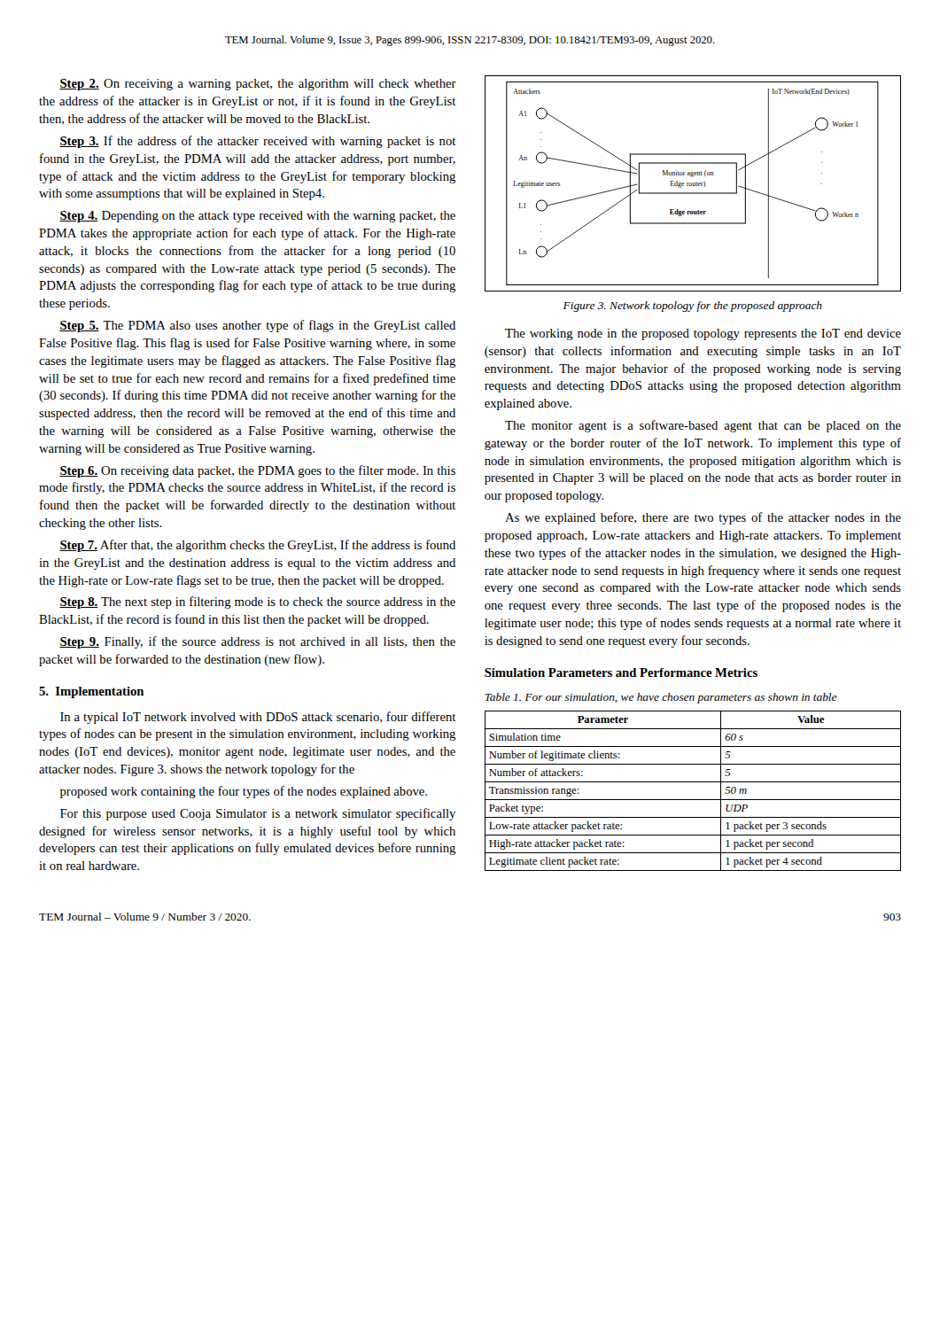TEM Journal. Volume 9, Issue 3, Pages 899-906, ISSN 2217-8309, DOI: 10.18421/TEM93-09, August 2020.
Step 2. On receiving a warning packet, the algorithm will check whether the address of the attacker is in GreyList or not, if it is found in the GreyList then, the address of the attacker will be moved to the BlackList.
Step 3. If the address of the attacker received with warning packet is not found in the GreyList, the PDMA will add the attacker address, port number, type of attack and the victim address to the GreyList for temporary blocking with some assumptions that will be explained in Step4.
Step 4. Depending on the attack type received with the warning packet, the PDMA takes the appropriate action for each type of attack. For the High-rate attack, it blocks the connections from the attacker for a long period (10 seconds) as compared with the Low-rate attack type period (5 seconds). The PDMA adjusts the corresponding flag for each type of attack to be true during these periods.
Step 5. The PDMA also uses another type of flags in the GreyList called False Positive flag. This flag is used for False Positive warning where, in some cases the legitimate users may be flagged as attackers. The False Positive flag will be set to true for each new record and remains for a fixed predefined time (30 seconds). If during this time PDMA did not receive another warning for the suspected address, then the record will be removed at the end of this time and the warning will be considered as a False Positive warning, otherwise the warning will be considered as True Positive warning.
Step 6. On receiving data packet, the PDMA goes to the filter mode. In this mode firstly, the PDMA checks the source address in WhiteList, if the record is found then the packet will be forwarded directly to the destination without checking the other lists.
Step 7. After that, the algorithm checks the GreyList, If the address is found in the GreyList and the destination address is equal to the victim address and the High-rate or Low-rate flags set to be true, then the packet will be dropped.
Step 8. The next step in filtering mode is to check the source address in the BlackList, if the record is found in this list then the packet will be dropped.
Step 9. Finally, if the source address is not archived in all lists, then the packet will be forwarded to the destination (new flow).
5. Implementation
In a typical IoT network involved with DDoS attack scenario, four different types of nodes can be present in the simulation environment, including working nodes (IoT end devices), monitor agent node, legitimate user nodes, and the attacker nodes. Figure 3. shows the network topology for the
proposed work containing the four types of the nodes explained above.
For this purpose used Cooja Simulator is a network simulator specifically designed for wireless sensor networks, it is a highly useful tool by which developers can test their applications on fully emulated devices before running it on real hardware.
Attackers IoT Network(End Devices) A1 . . . An Legitimate users L1 . . . Ln Monitor agent (on Edge router) Edge router Worker 1 . . . . Worker n
Figure 3. Network topology for the proposed approach
The working node in the proposed topology represents the IoT end device (sensor) that collects information and executing simple tasks in an IoT environment. The major behavior of the proposed working node is serving requests and detecting DDoS attacks using the proposed detection algorithm explained above.
The monitor agent is a software-based agent that can be placed on the gateway or the border router of the IoT network. To implement this type of node in simulation environments, the proposed mitigation algorithm which is presented in Chapter 3 will be placed on the node that acts as border router in our proposed topology.
As we explained before, there are two types of the attacker nodes in the proposed approach, Low-rate attackers and High-rate attackers. To implement these two types of the attacker nodes in the simulation, we designed the High-rate attacker node to send requests in high frequency where it sends one request every one second as compared with the Low-rate attacker node which sends one request every three seconds. The last type of the proposed nodes is the legitimate user node; this type of nodes sends requests at a normal rate where it is designed to send one request every four seconds.
Simulation Parameters and Performance Metrics
Table 1. For our simulation, we have chosen parameters as shown in table
| Parameter | Value |
| --- | --- |
| Simulation time | 60 s |
| Number of legitimate clients: | 5 |
| Number of attackers: | 5 |
| Transmission range: | 50 m |
| Packet type: | UDP |
| Low-rate attacker packet rate: | 1 packet per 3 seconds |
| High-rate attacker packet rate: | 1 packet per second |
| Legitimate client packet rate: | 1 packet per 4 second |
TEM Journal – Volume 9 / Number 3 / 2020. 903